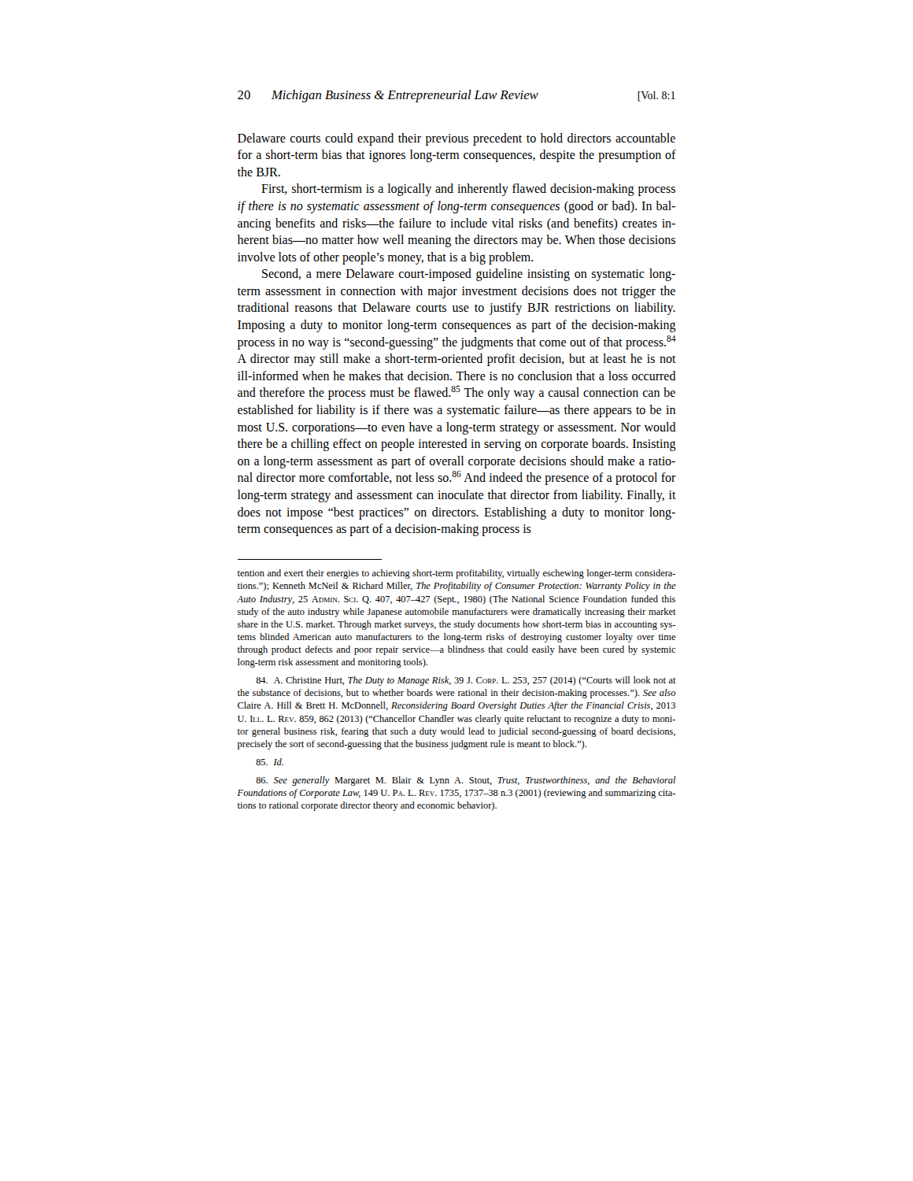20 Michigan Business & Entrepreneurial Law Review [Vol. 8:1
Delaware courts could expand their previous precedent to hold directors accountable for a short-term bias that ignores long-term consequences, despite the presumption of the BJR.
First, short-termism is a logically and inherently flawed decision-making process if there is no systematic assessment of long-term consequences (good or bad). In balancing benefits and risks—the failure to include vital risks (and benefits) creates inherent bias—no matter how well meaning the directors may be. When those decisions involve lots of other people’s money, that is a big problem.
Second, a mere Delaware court-imposed guideline insisting on systematic long-term assessment in connection with major investment decisions does not trigger the traditional reasons that Delaware courts use to justify BJR restrictions on liability. Imposing a duty to monitor long-term consequences as part of the decision-making process in no way is “second-guessing” the judgments that come out of that process.84 A director may still make a short-term-oriented profit decision, but at least he is not ill-informed when he makes that decision. There is no conclusion that a loss occurred and therefore the process must be flawed.85 The only way a causal connection can be established for liability is if there was a systematic failure—as there appears to be in most U.S. corporations—to even have a long-term strategy or assessment. Nor would there be a chilling effect on people interested in serving on corporate boards. Insisting on a long-term assessment as part of overall corporate decisions should make a rational director more comfortable, not less so.86 And indeed the presence of a protocol for long-term strategy and assessment can inoculate that director from liability. Finally, it does not impose “best practices” on directors. Establishing a duty to monitor long-term consequences as part of a decision-making process is
tention and exert their energies to achieving short-term profitability, virtually eschewing longer-term considerations.”); Kenneth McNeil & Richard Miller, The Profitability of Consumer Protection: Warranty Policy in the Auto Industry, 25 Admin. Sci. Q. 407, 407–427 (Sept., 1980) (The National Science Foundation funded this study of the auto industry while Japanese automobile manufacturers were dramatically increasing their market share in the U.S. market. Through market surveys, the study documents how short-term bias in accounting systems blinded American auto manufacturers to the long-term risks of destroying customer loyalty over time through product defects and poor repair service—a blindness that could easily have been cured by systemic long-term risk assessment and monitoring tools).
84. A. Christine Hurt, The Duty to Manage Risk, 39 J. Corp. L. 253, 257 (2014) (“Courts will look not at the substance of decisions, but to whether boards were rational in their decision-making processes.”). See also Claire A. Hill & Brett H. McDonnell, Reconsidering Board Oversight Duties After the Financial Crisis, 2013 U. Ill. L. Rev. 859, 862 (2013) (“Chancellor Chandler was clearly quite reluctant to recognize a duty to monitor general business risk, fearing that such a duty would lead to judicial second-guessing of board decisions, precisely the sort of second-guessing that the business judgment rule is meant to block.”).
85. Id.
86. See generally Margaret M. Blair & Lynn A. Stout, Trust, Trustworthiness, and the Behavioral Foundations of Corporate Law, 149 U. Pa. L. Rev. 1735, 1737–38 n.3 (2001) (reviewing and summarizing citations to rational corporate director theory and economic behavior).